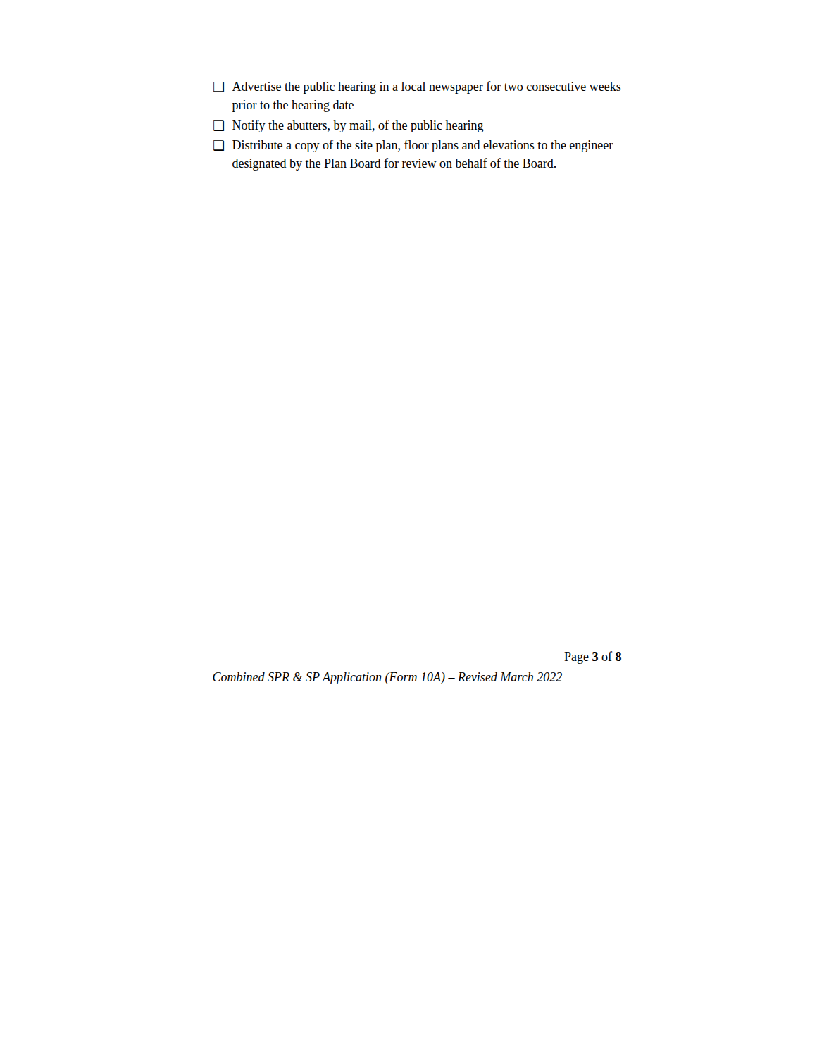Advertise the public hearing in a local newspaper for two consecutive weeks prior to the hearing date
Notify the abutters, by mail, of the public hearing
Distribute a copy of the site plan, floor plans and elevations to the engineer designated by the Plan Board for review on behalf of the Board.
Page 3 of 8
Combined SPR & SP Application (Form 10A) – Revised March 2022